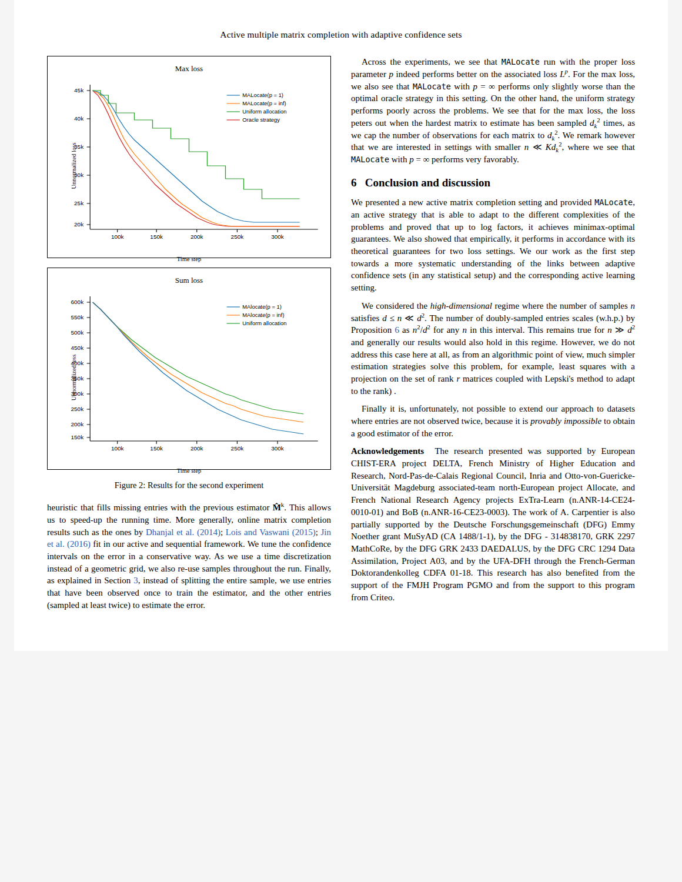Active multiple matrix completion with adaptive confidence sets
Max loss
Unnormalized loss
45k 40k 35k 30k 25k 20k 100k 150k 200k 250k 300k MALocate(p = 1) MALocate(p = inf) Uniform allocation Oracle strategy
Time step
Sum loss
Unnormalized less
600k 550k 500k 450k 400k 350k 300k 250k 200k 150k 100k 150k 200k 250k 300k MAlocate(p = 1) MAlocate(p = inf) Uniform allocation
Time step
Figure 2: Results for the second experiment
heuristic that fills missing entries with the previous estimator M̂k. This allows us to speed-up the running time. More generally, online matrix completion results such as the ones by Dhanjal et al. (2014); Lois and Vaswani (2015); Jin et al. (2016) fit in our active and sequential framework. We tune the confidence intervals on the error in a conservative way. As we use a time discretization instead of a geometric grid, we also re-use samples throughout the run. Finally, as explained in Section 3, instead of splitting the entire sample, we use entries that have been observed once to train the estimator, and the other entries (sampled at least twice) to estimate the error.
Across the experiments, we see that MALocate run with the proper loss parameter p indeed performs better on the associated loss Lp. For the max loss, we also see that MALocate with p = ∞ performs only slightly worse than the optimal oracle strategy in this setting. On the other hand, the uniform strategy performs poorly across the problems. We see that for the max loss, the loss peters out when the hardest matrix to estimate has been sampled dk2 times, as we cap the number of observations for each matrix to dk2. We remark however that we are interested in settings with smaller n ≪ Kdk2, where we see that MALocate with p = ∞ performs very favorably.
6 Conclusion and discussion
We presented a new active matrix completion setting and provided MALocate, an active strategy that is able to adapt to the different complexities of the problems and proved that up to log factors, it achieves minimax-optimal guarantees. We also showed that empirically, it performs in accordance with its theoretical guarantees for two loss settings. We our work as the first step towards a more systematic understanding of the links between adaptive confidence sets (in any statistical setup) and the corresponding active learning setting.
We considered the high-dimensional regime where the number of samples n satisfies d ≤ n ≪ d2. The number of doubly-sampled entries scales (w.h.p.) by Proposition 6 as n2/d2 for any n in this interval. This remains true for n ≫ d2 and generally our results would also hold in this regime. However, we do not address this case here at all, as from an algorithmic point of view, much simpler estimation strategies solve this problem, for example, least squares with a projection on the set of rank r matrices coupled with Lepski's method to adapt to the rank) .
Finally it is, unfortunately, not possible to extend our approach to datasets where entries are not observed twice, because it is provably impossible to obtain a good estimator of the error.
Acknowledgements The research presented was supported by European CHIST-ERA project DELTA, French Ministry of Higher Education and Research, Nord-Pas-de-Calais Regional Council, Inria and Otto-von-Guericke-Universität Magdeburg associated-team north-European project Allocate, and French National Research Agency projects ExTra-Learn (n.ANR-14-CE24-0010-01) and BoB (n.ANR-16-CE23-0003). The work of A. Carpentier is also partially supported by the Deutsche Forschungsgemeinschaft (DFG) Emmy Noether grant MuSyAD (CA 1488/1-1), by the DFG - 314838170, GRK 2297 MathCoRe, by the DFG GRK 2433 DAEDALUS, by the DFG CRC 1294 Data Assimilation, Project A03, and by the UFA-DFH through the French-German Doktorandenkolleg CDFA 01-18. This research has also benefited from the support of the FMJH Program PGMO and from the support to this program from Criteo.